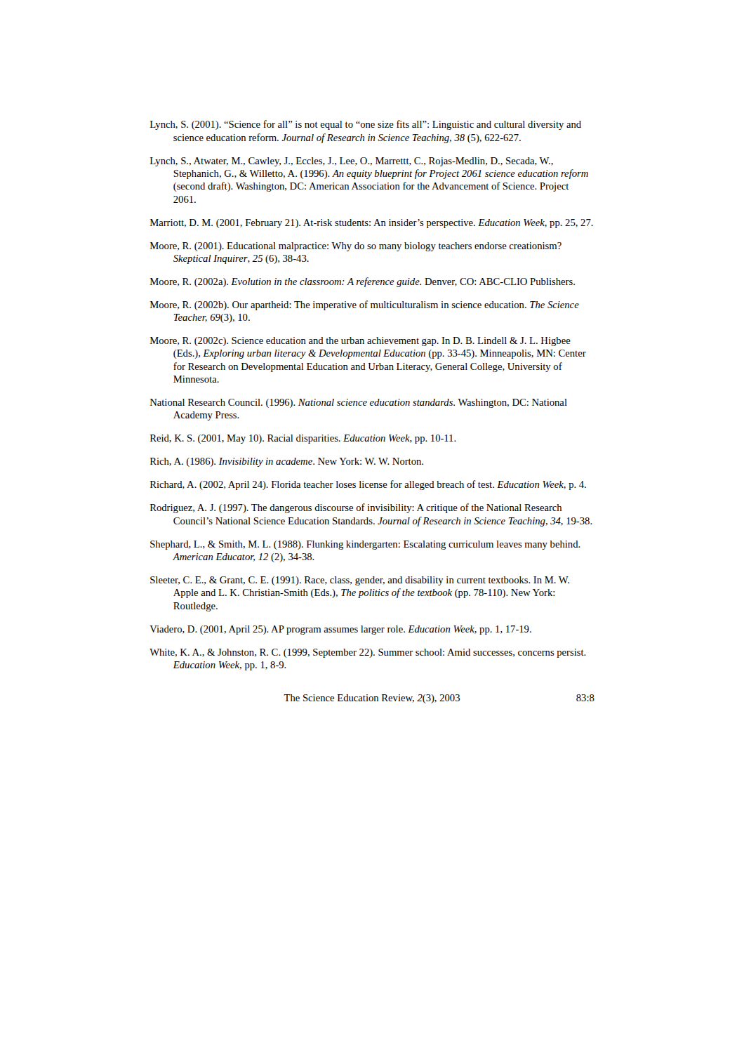Lynch, S. (2001). “Science for all” is not equal to “one size fits all”: Linguistic and cultural diversity and science education reform. Journal of Research in Science Teaching, 38 (5), 622-627.
Lynch, S., Atwater, M., Cawley, J., Eccles, J., Lee, O., Marrettt, C., Rojas-Medlin, D., Secada, W., Stephanich, G., & Willetto, A. (1996). An equity blueprint for Project 2061 science education reform (second draft). Washington, DC: American Association for the Advancement of Science. Project 2061.
Marriott, D. M. (2001, February 21). At-risk students: An insider’s perspective. Education Week, pp. 25, 27.
Moore, R. (2001). Educational malpractice: Why do so many biology teachers endorse creationism? Skeptical Inquirer, 25 (6), 38-43.
Moore, R. (2002a). Evolution in the classroom: A reference guide. Denver, CO: ABC-CLIO Publishers.
Moore, R. (2002b). Our apartheid: The imperative of multiculturalism in science education. The Science Teacher, 69(3), 10.
Moore, R. (2002c). Science education and the urban achievement gap. In D. B. Lindell & J. L. Higbee (Eds.), Exploring urban literacy & Developmental Education (pp. 33-45). Minneapolis, MN: Center for Research on Developmental Education and Urban Literacy, General College, University of Minnesota.
National Research Council. (1996). National science education standards. Washington, DC: National Academy Press.
Reid, K. S. (2001, May 10). Racial disparities. Education Week, pp. 10-11.
Rich, A. (1986). Invisibility in academe. New York: W. W. Norton.
Richard, A. (2002, April 24). Florida teacher loses license for alleged breach of test. Education Week, p. 4.
Rodriguez, A. J. (1997). The dangerous discourse of invisibility: A critique of the National Research Council’s National Science Education Standards. Journal of Research in Science Teaching, 34, 19-38.
Shephard, L., & Smith, M. L. (1988). Flunking kindergarten: Escalating curriculum leaves many behind. American Educator, 12 (2), 34-38.
Sleeter, C. E., & Grant, C. E. (1991). Race, class, gender, and disability in current textbooks. In M. W. Apple and L. K. Christian-Smith (Eds.), The politics of the textbook (pp. 78-110). New York: Routledge.
Viadero, D. (2001, April 25). AP program assumes larger role. Education Week, pp. 1, 17-19.
White, K. A., & Johnston, R. C. (1999, September 22). Summer school: Amid successes, concerns persist. Education Week, pp. 1, 8-9.
The Science Education Review, 2(3), 2003 83:8